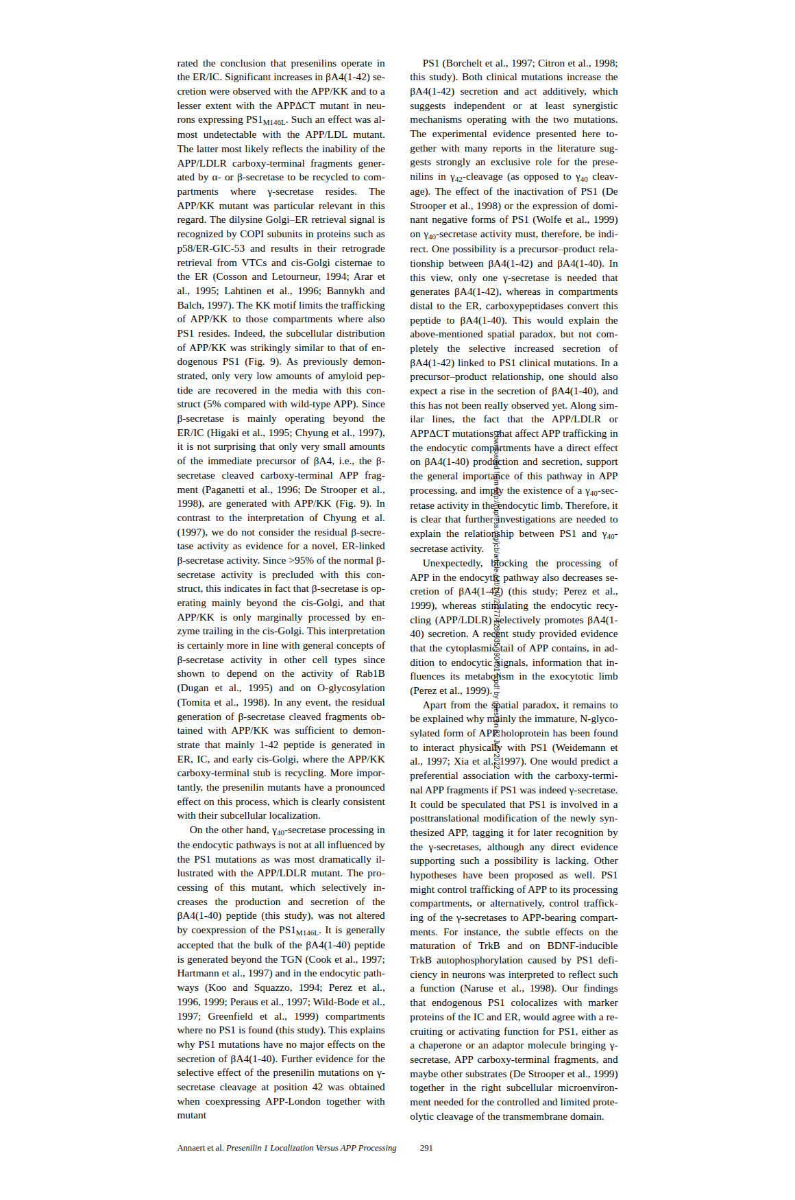Downloaded from http://rupress.org/jcb/article-pdf/147/2/277/1286935/990401 5.pdf by guest on 02 July 2022
rated the conclusion that presenilins operate in the ER/IC. Significant increases in βA4(1-42) secretion were observed with the APP/KK and to a lesser extent with the APPΔCT mutant in neurons expressing PS1M146L. Such an effect was almost undetectable with the APP/LDL mutant. The latter most likely reflects the inability of the APP/LDLR carboxy-terminal fragments generated by α- or β-secretase to be recycled to compartments where γ-secretase resides. The APP/KK mutant was particular relevant in this regard. The dilysine Golgi–ER retrieval signal is recognized by COPI subunits in proteins such as p58/ER-GIC-53 and results in their retrograde retrieval from VTCs and cis-Golgi cisternae to the ER (Cosson and Letourneur, 1994; Arar et al., 1995; Lahtinen et al., 1996; Bannykh and Balch, 1997). The KK motif limits the trafficking of APP/KK to those compartments where also PS1 resides. Indeed, the subcellular distribution of APP/KK was strikingly similar to that of endogenous PS1 (Fig. 9). As previously demonstrated, only very low amounts of amyloid peptide are recovered in the media with this construct (5% compared with wild-type APP). Since β-secretase is mainly operating beyond the ER/IC (Higaki et al., 1995; Chyung et al., 1997), it is not surprising that only very small amounts of the immediate precursor of βA4, i.e., the β-secretase cleaved carboxy-terminal APP fragment (Paganetti et al., 1996; De Strooper et al., 1998), are generated with APP/KK (Fig. 9). In contrast to the interpretation of Chyung et al. (1997), we do not consider the residual β-secretase activity as evidence for a novel, ER-linked β-secretase activity. Since >95% of the normal β-secretase activity is precluded with this construct, this indicates in fact that β-secretase is operating mainly beyond the cis-Golgi, and that APP/KK is only marginally processed by enzyme trailing in the cis-Golgi. This interpretation is certainly more in line with general concepts of β-secretase activity in other cell types since shown to depend on the activity of Rab1B (Dugan et al., 1995) and on O-glycosylation (Tomita et al., 1998). In any event, the residual generation of β-secretase cleaved fragments obtained with APP/KK was sufficient to demonstrate that mainly 1-42 peptide is generated in ER, IC, and early cis-Golgi, where the APP/KK carboxy-terminal stub is recycling. More importantly, the presenilin mutants have a pronounced effect on this process, which is clearly consistent with their subcellular localization.
On the other hand, γ40-secretase processing in the endocytic pathways is not at all influenced by the PS1 mutations as was most dramatically illustrated with the APP/LDLR mutant. The processing of this mutant, which selectively increases the production and secretion of the βA4(1-40) peptide (this study), was not altered by coexpression of the PS1M146L. It is generally accepted that the bulk of the βA4(1-40) peptide is generated beyond the TGN (Cook et al., 1997; Hartmann et al., 1997) and in the endocytic pathways (Koo and Squazzo, 1994; Perez et al., 1996, 1999; Peraus et al., 1997; Wild-Bode et al., 1997; Greenfield et al., 1999) compartments where no PS1 is found (this study). This explains why PS1 mutations have no major effects on the secretion of βA4(1-40). Further evidence for the selective effect of the presenilin mutations on γ-secretase cleavage at position 42 was obtained when coexpressing APP-London together with mutant
PS1 (Borchelt et al., 1997; Citron et al., 1998; this study). Both clinical mutations increase the βA4(1-42) secretion and act additively, which suggests independent or at least synergistic mechanisms operating with the two mutations. The experimental evidence presented here together with many reports in the literature suggests strongly an exclusive role for the presenilins in γ42-cleavage (as opposed to γ40 cleavage). The effect of the inactivation of PS1 (De Strooper et al., 1998) or the expression of dominant negative forms of PS1 (Wolfe et al., 1999) on γ40-secretase activity must, therefore, be indirect. One possibility is a precursor–product relationship between βA4(1-42) and βA4(1-40). In this view, only one γ-secretase is needed that generates βA4(1-42), whereas in compartments distal to the ER, carboxypeptidases convert this peptide to βA4(1-40). This would explain the above-mentioned spatial paradox, but not completely the selective increased secretion of βA4(1-42) linked to PS1 clinical mutations. In a precursor–product relationship, one should also expect a rise in the secretion of βA4(1-40), and this has not been really observed yet. Along similar lines, the fact that the APP/LDLR or APPΔCT mutations that affect APP trafficking in the endocytic compartments have a direct effect on βA4(1-40) production and secretion, support the general importance of this pathway in APP processing, and imply the existence of a γ40-secretase activity in the endocytic limb. Therefore, it is clear that further investigations are needed to explain the relationship between PS1 and γ40-secretase activity.
Unexpectedly, blocking the processing of APP in the endocytic pathway also decreases secretion of βA4(1-42) (this study; Perez et al., 1999), whereas stimulating the endocytic recycling (APP/LDLR) selectively promotes βA4(1-40) secretion. A recent study provided evidence that the cytoplasmic tail of APP contains, in addition to endocytic signals, information that influences its metabolism in the exocytotic limb (Perez et al., 1999).
Apart from the spatial paradox, it remains to be explained why mainly the immature, N-glycosylated form of APP holoprotein has been found to interact physically with PS1 (Weidemann et al., 1997; Xia et al., 1997). One would predict a preferential association with the carboxy-terminal APP fragments if PS1 was indeed γ-secretase. It could be speculated that PS1 is involved in a posttranslational modification of the newly synthesized APP, tagging it for later recognition by the γ-secretases, although any direct evidence supporting such a possibility is lacking. Other hypotheses have been proposed as well. PS1 might control trafficking of APP to its processing compartments, or alternatively, control trafficking of the γ-secretases to APP-bearing compartments. For instance, the subtle effects on the maturation of TrkB and on BDNF-inducible TrkB autophosphorylation caused by PS1 deficiency in neurons was interpreted to reflect such a function (Naruse et al., 1998). Our findings that endogenous PS1 colocalizes with marker proteins of the IC and ER, would agree with a recruiting or activating function for PS1, either as a chaperone or an adaptor molecule bringing γ-secretase, APP carboxy-terminal fragments, and maybe other substrates (De Strooper et al., 1999) together in the right subcellular microenvironment needed for the controlled and limited proteolytic cleavage of the transmembrane domain.
Annaert et al. Presenilin 1 Localization Versus APP Processing 291